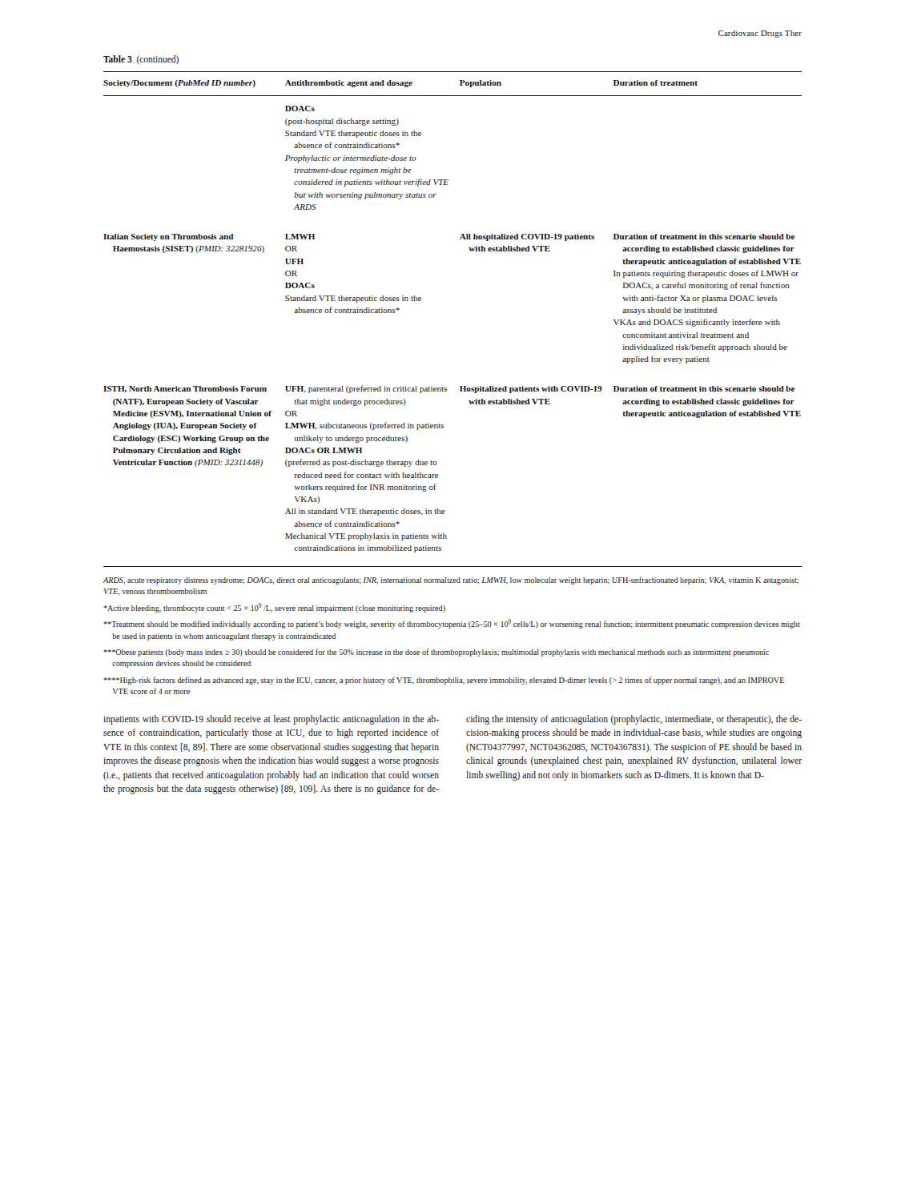Cardiovasc Drugs Ther
Table 3 (continued)
| Society/Document ( PubMed ID number ) | Antithrombotic agent and dosage | Population | Duration of treatment |
| --- | --- | --- | --- |
| | DOACs (post-hospital discharge setting) Standard VTE therapeutic doses in the absence of contraindications* Prophylactic or intermediate-dose to treatment-dose regimen might be considered in patients without verified VTE but with worsening pulmonary status or ARDS | | |
| Italian Society on Thrombosis and Haemostasis (SISET) ( PMID: 32281926 ) | LMWH OR UFH OR DOACs Standard VTE therapeutic doses in the absence of contraindications* | All hospitalized COVID-19 patients with established VTE | Duration of treatment in this scenario should be according to established classic guidelines for therapeutic anticoagulation of established VTE In patients requiring therapeutic doses of LMWH or DOACs, a careful monitoring of renal function with anti-factor Xa or plasma DOAC levels assays should be instituted VKAs and DOACS significantly interfere with concomitant antiviral treatment and individualized risk/benefit approach should be applied for every patient |
| ISTH, North American Thrombosis Forum (NATF), European Society of Vascular Medicine (ESVM), International Union of Angiology (IUA), European Society of Cardiology (ESC) Working Group on the Pulmonary Circulation and Right Ventricular Function (PMID: 32311448) | UFH , parenteral (preferred in critical patients that might undergo procedures) OR LMWH , subcutaneous (preferred in patients unlikely to undergo procedures) DOACs OR LMWH (preferred as post-discharge therapy due to reduced need for contact with healthcare workers required for INR monitoring of VKAs) All in standard VTE therapeutic doses, in the absence of contraindications* Mechanical VTE prophylaxis in patients with contraindications in immobilized patients | Hospitalized patients with COVID-19 with established VTE | Duration of treatment in this scenario should be according to established classic guidelines for therapeutic anticoagulation of established VTE |
ARDS, acute respiratory distress syndrome; DOACs, direct oral anticoagulants; INR, international normalized ratio; LMWH, low molecular weight heparin; UFH-unfractionated heparin; VKA, vitamin K antagonist; VTE, venous thromboembolism
*Active bleeding, thrombocyte count < 25 × 109 /L, severe renal impairment (close monitoring required)
**Treatment should be modified individually according to patient’s body weight, severity of thrombocytopenia (25–50 × 109 cells/L) or worsening renal function; intermittent pneumatic compression devices might be used in patients in whom anticoagulant therapy is contraindicated
***Obese patients (body mass index ≥ 30) should be considered for the 50% increase in the dose of thromboprophylaxis; multimodal prophylaxis with mechanical methods such as intermittent pneumonic compression devices should be considered
****High-risk factors defined as advanced age, stay in the ICU, cancer, a prior history of VTE, thrombophilia, severe immobility, elevated D-dimer levels (> 2 times of upper normal range), and an IMPROVE VTE score of 4 or more
inpatients with COVID-19 should receive at least prophylactic anticoagulation in the absence of contraindication, particularly those at ICU, due to high reported incidence of VTE in this context [8, 89]. There are some observational studies suggesting that heparin improves the disease prognosis when the indication bias would suggest a worse prognosis (i.e., patients that received anticoagulation probably had an indication that could worsen the prognosis but the data suggests otherwise) [89, 109]. As there is no guidance for deciding the intensity of anticoagulation (prophylactic, intermediate, or therapeutic), the decision-making process should be made in individual-case basis, while studies are ongoing (NCT04377997, NCT04362085, NCT04367831). The suspicion of PE should be based in clinical grounds (unexplained chest pain, unexplained RV dysfunction, unilateral lower limb swelling) and not only in biomarkers such as D-dimers. It is known that D-